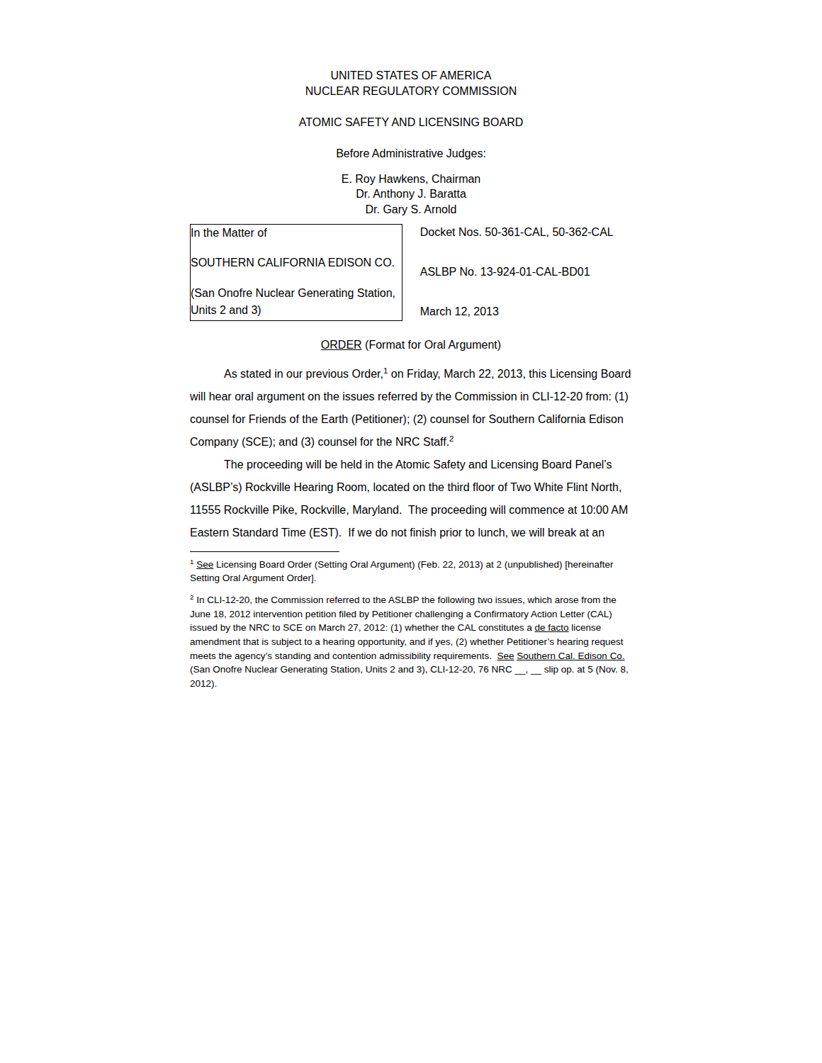UNITED STATES OF AMERICA NUCLEAR REGULATORY COMMISSION
ATOMIC SAFETY AND LICENSING BOARD
Before Administrative Judges:
E. Roy Hawkens, Chairman Dr. Anthony J. Baratta Dr. Gary S. Arnold
| In the Matter of SOUTHERN CALIFORNIA EDISON CO. (San Onofre Nuclear Generating Station, Units 2 and 3) | | Docket Nos. 50-361-CAL, 50-362-CAL ASLBP No. 13-924-01-CAL-BD01 March 12, 2013 |
ORDER (Format for Oral Argument)
As stated in our previous Order,1 on Friday, March 22, 2013, this Licensing Board will hear oral argument on the issues referred by the Commission in CLI-12-20 from: (1) counsel for Friends of the Earth (Petitioner); (2) counsel for Southern California Edison Company (SCE); and (3) counsel for the NRC Staff.2
The proceeding will be held in the Atomic Safety and Licensing Board Panel’s (ASLBP’s) Rockville Hearing Room, located on the third floor of Two White Flint North, 11555 Rockville Pike, Rockville, Maryland. The proceeding will commence at 10:00 AM Eastern Standard Time (EST). If we do not finish prior to lunch, we will break at an
1 See Licensing Board Order (Setting Oral Argument) (Feb. 22, 2013) at 2 (unpublished) [hereinafter Setting Oral Argument Order].
2 In CLI-12-20, the Commission referred to the ASLBP the following two issues, which arose from the June 18, 2012 intervention petition filed by Petitioner challenging a Confirmatory Action Letter (CAL) issued by the NRC to SCE on March 27, 2012: (1) whether the CAL constitutes a de facto license amendment that is subject to a hearing opportunity, and if yes, (2) whether Petitioner’s hearing request meets the agency’s standing and contention admissibility requirements. See Southern Cal. Edison Co. (San Onofre Nuclear Generating Station, Units 2 and 3), CLI-12-20, 76 NRC __, __ slip op. at 5 (Nov. 8, 2012).